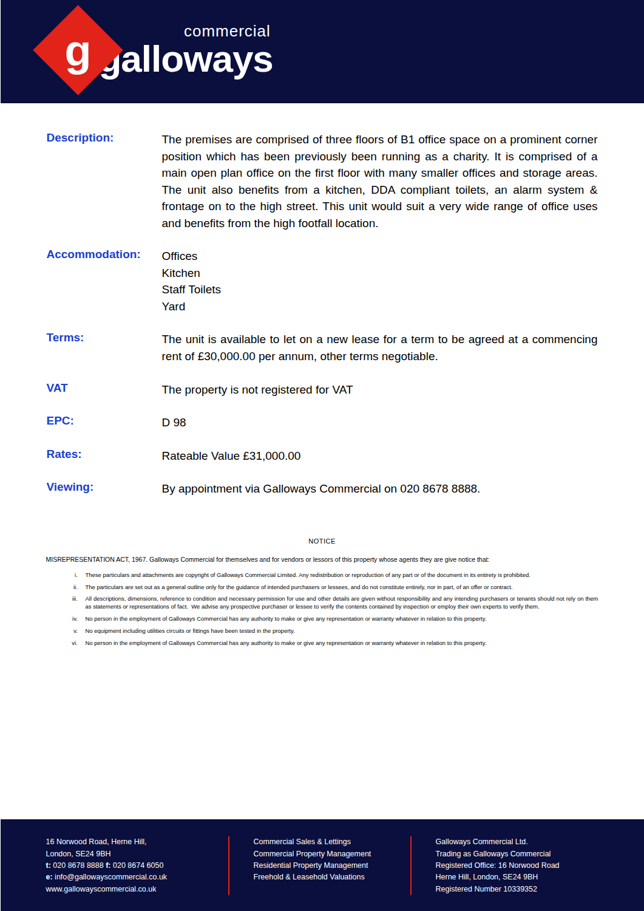commercial
galloways
| Description: | The premises are comprised of three floors of B1 office space on a prominent corner position which has been previously been running as a charity. It is comprised of a main open plan office on the first floor with many smaller offices and storage areas. The unit also benefits from a kitchen, DDA compliant toilets, an alarm system & frontage on to the high street. This unit would suit a very wide range of office uses and benefits from the high footfall location. |
| Accommodation: | Offices Kitchen Staff Toilets Yard |
| Terms: | The unit is available to let on a new lease for a term to be agreed at a commencing rent of £30,000.00 per annum, other terms negotiable. |
| VAT | The property is not registered for VAT |
| EPC: | D 98 |
| Rates: | Rateable Value £31,000.00 |
| Viewing: | By appointment via Galloways Commercial on 020 8678 8888. |
NOTICE
MISREPRESENTATION ACT, 1967. Galloways Commercial for themselves and for vendors or lessors of this property whose agents they are give notice that:
These particulars and attachments are copyright of Galloways Commercial Limited. Any redistribution or reproduction of any part or of the document in its entirety is prohibited.
The particulars are set out as a general outline only for the guidance of intended purchasers or lessees, and do not constitute entirely, nor in part, of an offer or contract.
All descriptions, dimensions, reference to condition and necessary permission for use and other details are given without responsibility and any intending purchasers or tenants should not rely on them as statements or representations of fact. We advise any prospective purchaser or lessee to verify the contents contained by inspection or employ their own experts to verify them.
No person in the employment of Galloways Commercial has any authority to make or give any representation or warranty whatever in relation to this property.
No equipment including utilities circuits or fittings have been tested in the property.
No person in the employment of Galloways Commercial has any authority to make or give any representation or warranty whatever in relation to this property.
16 Norwood Road, Herne Hill,
London, SE24 9BH
t: 020 8678 8888 f: 020 8674 6050
e: info@gallowayscommercial.co.uk
www.gallowayscommercial.co.uk
Commercial Sales & Lettings
Commercial Property Management
Residential Property Management
Freehold & Leasehold Valuations
Galloways Commercial Ltd.
Trading as Galloways Commercial
Registered Office: 16 Norwood Road
Herne Hill, London, SE24 9BH
Registered Number 10339352